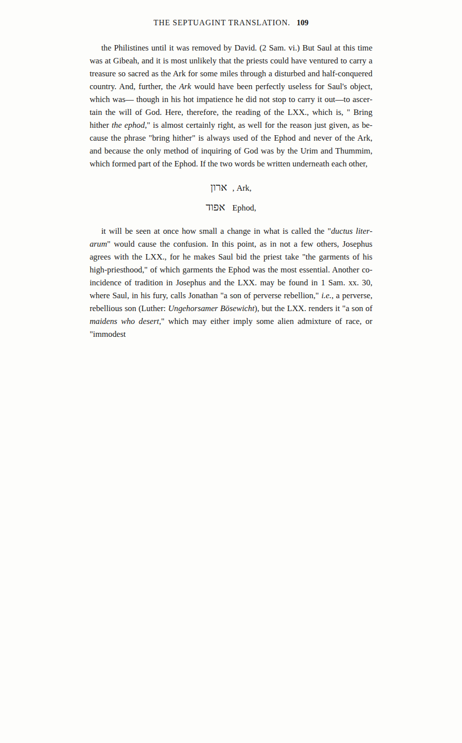THE SEPTUAGINT TRANSLATION.109
the Philistines until it was removed by David. (2 Sam. vi.) But Saul at this time was at Gibeah, and it is most unlikely that the priests could have ventured to carry a treasure so sacred as the Ark for some miles through a disturbed and half-conquered country. And, further, the Ark would have been perfectly useless for Saul's object, which was— though in his hot impatience he did not stop to carry it out—to ascertain the will of God. Here, therefore, the reading of the LXX., which is, " Bring hither the ephod," is almost certainly right, as well for the reason just given, as because the phrase "bring hither" is always used of the Ephod and never of the Ark, and because the only method of inquiring of God was by the Urim and Thummim, which formed part of the Ephod. If the two words be written underneath each other,
ארון, Ark,
אפוד Ephod,
it will be seen at once how small a change in what is called the "ductus literarum" would cause the confusion. In this point, as in not a few others, Josephus agrees with the LXX., for he makes Saul bid the priest take "the garments of his high-priesthood," of which garments the Ephod was the most essential. Another coincidence of tradition in Josephus and the LXX. may be found in 1 Sam. xx. 30, where Saul, in his fury, calls Jonathan "a son of perverse rebellion," i.e., a perverse, rebellious son (Luther: Ungehorsamer Bösewicht), but the LXX. renders it "a son of maidens who desert," which may either imply some alien admixture of race, or "immodest